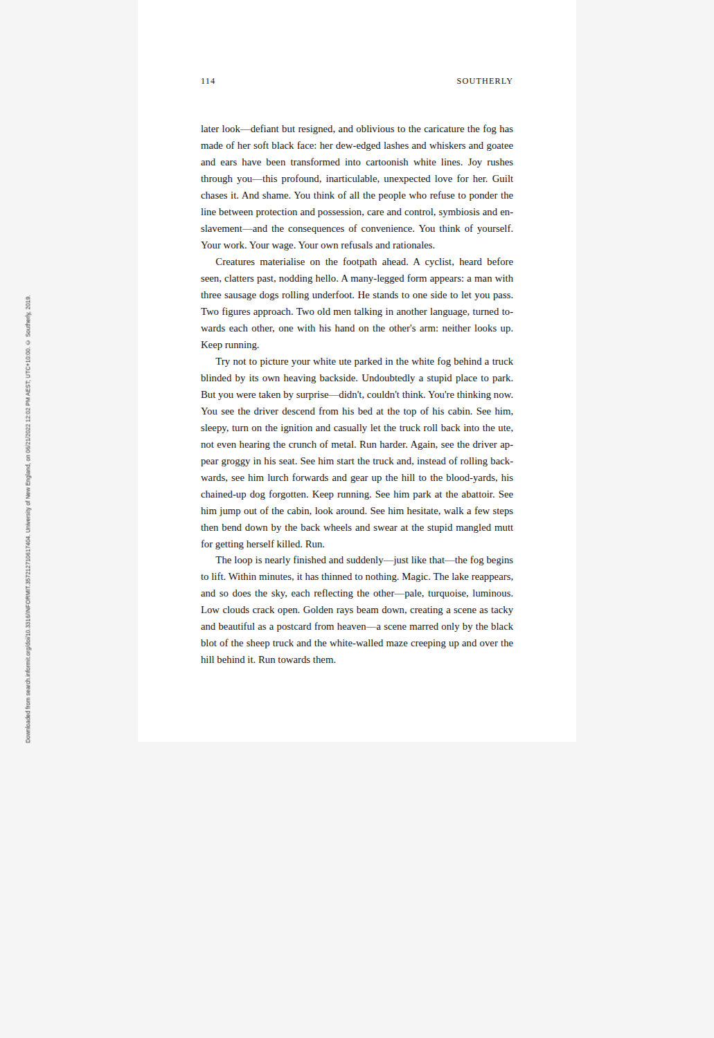Downloaded from search.informit.org/doi/10.3316/INFORMIT.357212710617404. University of New England, on 06/21/2022 12:02 PM AEST; UTC+10:00. © Southerly, 2019.
114 Southerly
later look—defiant but resigned, and oblivious to the caricature the fog has made of her soft black face: her dew-edged lashes and whiskers and goatee and ears have been transformed into cartoonish white lines. Joy rushes through you—this profound, inarticulable, unexpected love for her. Guilt chases it. And shame. You think of all the people who refuse to ponder the line between protection and possession, care and control, symbiosis and enslavement—and the consequences of convenience. You think of yourself. Your work. Your wage. Your own refusals and rationales.
Creatures materialise on the footpath ahead. A cyclist, heard before seen, clatters past, nodding hello. A many-legged form appears: a man with three sausage dogs rolling underfoot. He stands to one side to let you pass. Two figures approach. Two old men talking in another language, turned towards each other, one with his hand on the other's arm: neither looks up. Keep running.
Try not to picture your white ute parked in the white fog behind a truck blinded by its own heaving backside. Undoubtedly a stupid place to park. But you were taken by surprise—didn't, couldn't think. You're thinking now. You see the driver descend from his bed at the top of his cabin. See him, sleepy, turn on the ignition and casually let the truck roll back into the ute, not even hearing the crunch of metal. Run harder. Again, see the driver appear groggy in his seat. See him start the truck and, instead of rolling backwards, see him lurch forwards and gear up the hill to the blood-yards, his chained-up dog forgotten. Keep running. See him park at the abattoir. See him jump out of the cabin, look around. See him hesitate, walk a few steps then bend down by the back wheels and swear at the stupid mangled mutt for getting herself killed. Run.
The loop is nearly finished and suddenly—just like that—the fog begins to lift. Within minutes, it has thinned to nothing. Magic. The lake reappears, and so does the sky, each reflecting the other—pale, turquoise, luminous. Low clouds crack open. Golden rays beam down, creating a scene as tacky and beautiful as a postcard from heaven—a scene marred only by the black blot of the sheep truck and the white-walled maze creeping up and over the hill behind it. Run towards them.